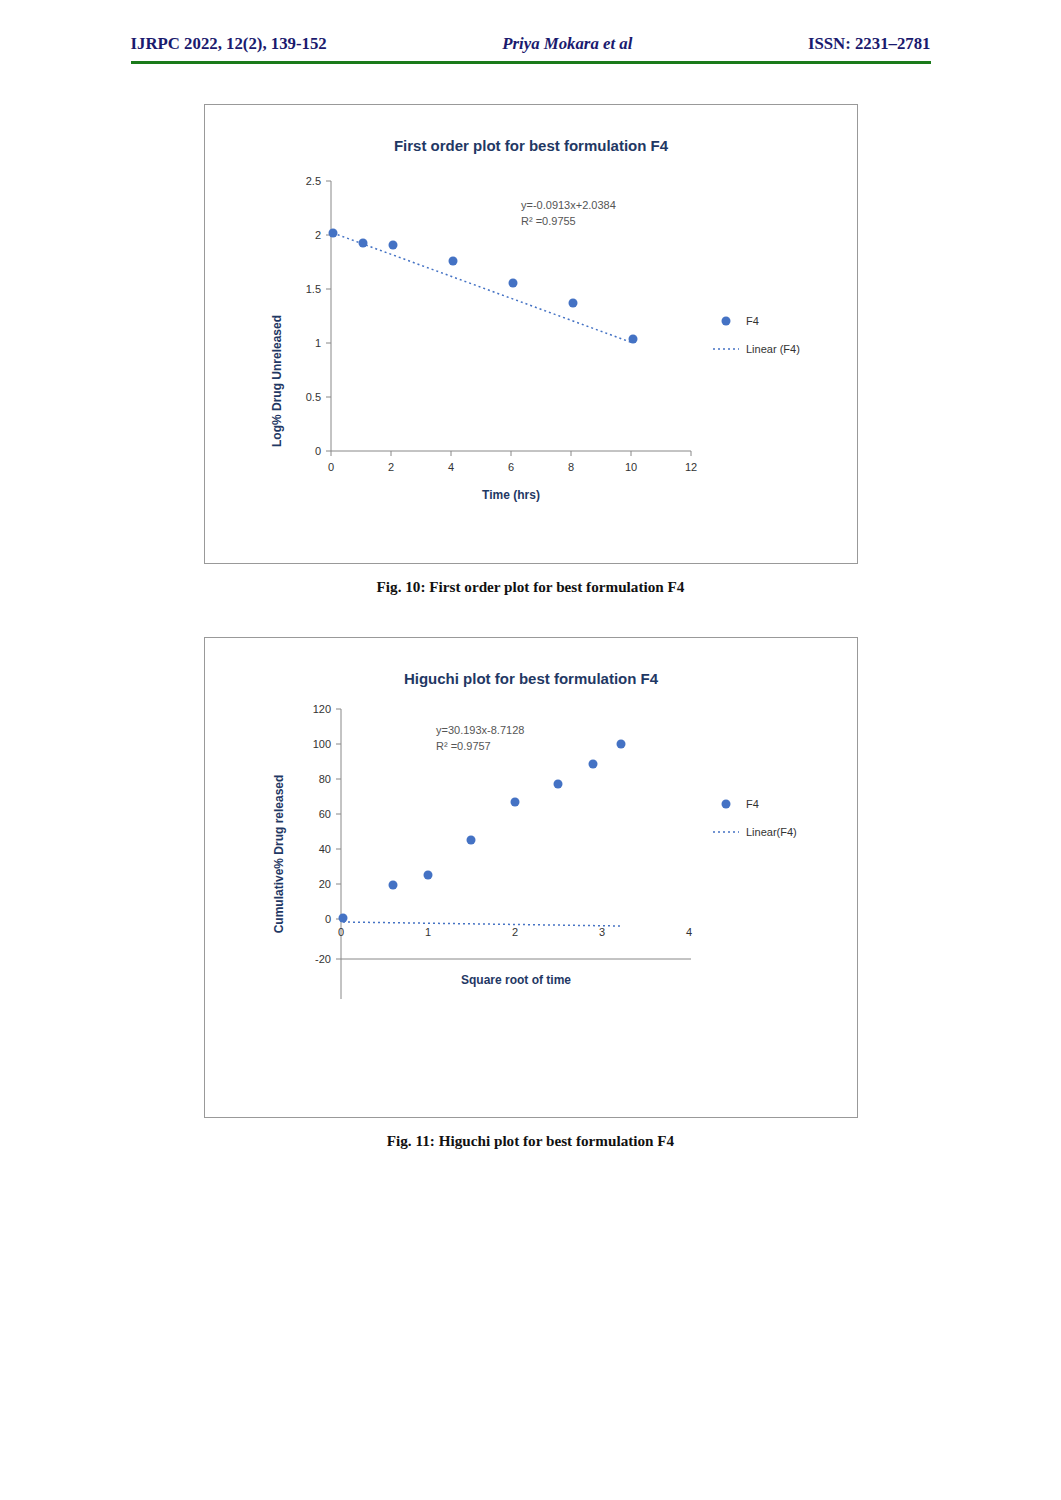IJRPC 2022, 12(2), 139-152 Priya Mokara et al ISSN: 2231–2781
First order plot for best formulation F4 First order plot for best formulation F4 2.5 2 1.5 1 0.5 0 0 2 4 6 8 10 12 Time (hrs) Log% Drug Unreleased y=-0.0913x+2.0384 R² =0.9755 F4 Linear (F4)
Fig. 10: First order plot for best formulation F4
Higuchi plot for best formulation F4 Higuchi plot for best formulation F4 120 100 80 60 40 20 0 -20 0 1 2 3 4 Square root of time Cumulative% Drug released y=30.193x-8.7128 R² =0.9757 F4 Linear(F4)
Fig. 11: Higuchi plot for best formulation F4